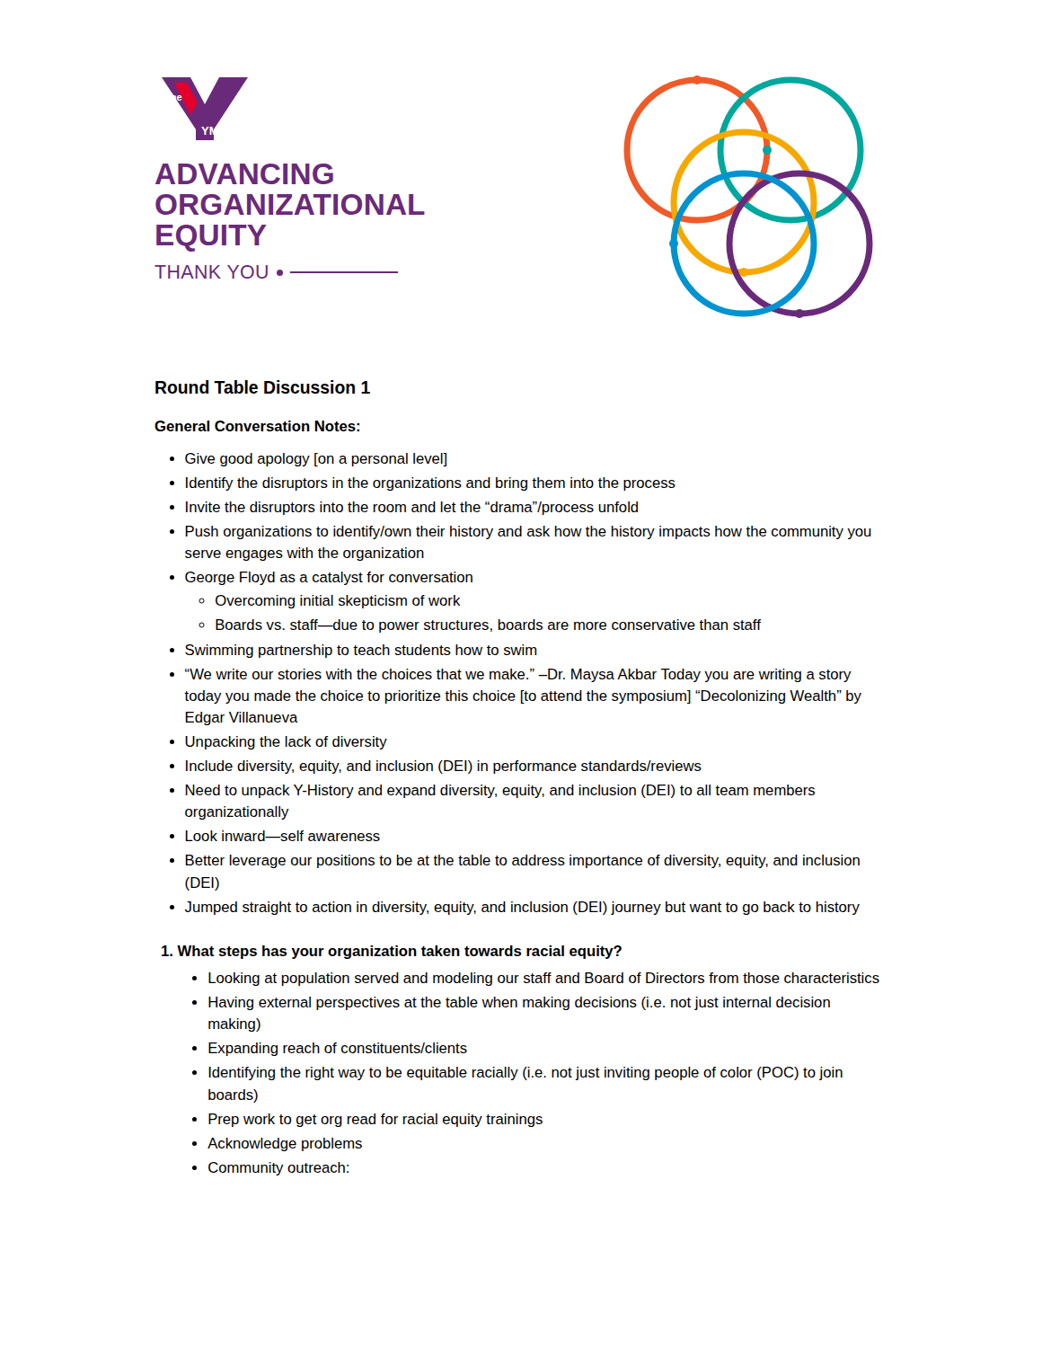the YMCA
ADVANCING ORGANIZATIONAL EQUITY
THANK YOU
Round Table Discussion 1
General Conversation Notes:
Give good apology [on a personal level]
Identify the disruptors in the organizations and bring them into the process
Invite the disruptors into the room and let the “drama”/process unfold
Push organizations to identify/own their history and ask how the history impacts how the community you serve engages with the organization
George Floyd as a catalyst for conversation
Overcoming initial skepticism of work
Boards vs. staff—due to power structures, boards are more conservative than staff
Swimming partnership to teach students how to swim
“We write our stories with the choices that we make.” –Dr. Maysa Akbar Today you are writing a story today you made the choice to prioritize this choice [to attend the symposium] “Decolonizing Wealth” by Edgar Villanueva
Unpacking the lack of diversity
Include diversity, equity, and inclusion (DEI) in performance standards/reviews
Need to unpack Y-History and expand diversity, equity, and inclusion (DEI) to all team members organizationally
Look inward—self awareness
Better leverage our positions to be at the table to address importance of diversity, equity, and inclusion (DEI)
Jumped straight to action in diversity, equity, and inclusion (DEI) journey but want to go back to history
What steps has your organization taken towards racial equity?
Looking at population served and modeling our staff and Board of Directors from those characteristics
Having external perspectives at the table when making decisions (i.e. not just internal decision making)
Expanding reach of constituents/clients
Identifying the right way to be equitable racially (i.e. not just inviting people of color (POC) to join boards)
Prep work to get org read for racial equity trainings
Acknowledge problems
Community outreach: